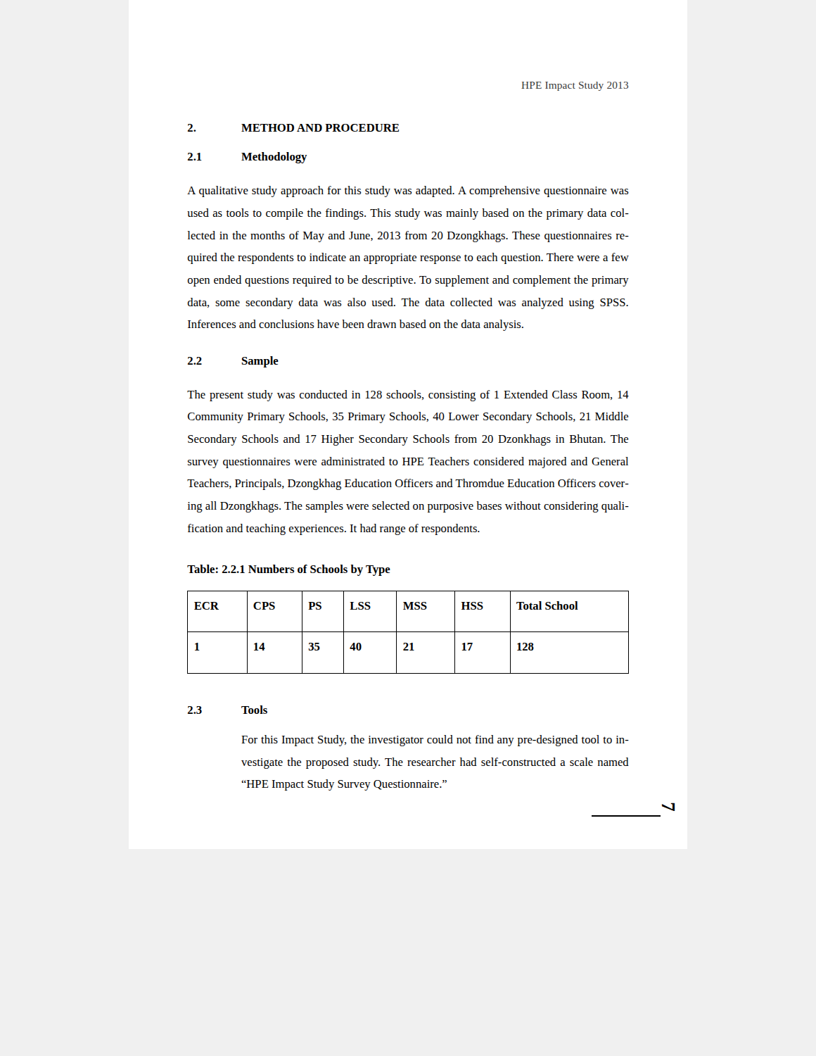HPE Impact Study 2013
2. METHOD AND PROCEDURE
2.1 Methodology
A qualitative study approach for this study was adapted. A comprehensive questionnaire was used as tools to compile the findings. This study was mainly based on the primary data collected in the months of May and June, 2013 from 20 Dzongkhags. These questionnaires required the respondents to indicate an appropriate response to each question. There were a few open ended questions required to be descriptive. To supplement and complement the primary data, some secondary data was also used. The data collected was analyzed using SPSS. Inferences and conclusions have been drawn based on the data analysis.
2.2 Sample
The present study was conducted in 128 schools, consisting of 1 Extended Class Room, 14 Community Primary Schools, 35 Primary Schools, 40 Lower Secondary Schools, 21 Middle Secondary Schools and 17 Higher Secondary Schools from 20 Dzonkhags in Bhutan. The survey questionnaires were administrated to HPE Teachers considered majored and General Teachers, Principals, Dzongkhag Education Officers and Thromdue Education Officers covering all Dzongkhags. The samples were selected on purposive bases without considering qualification and teaching experiences. It had range of respondents.
Table: 2.2.1 Numbers of Schools by Type
| ECR | CPS | PS | LSS | MSS | HSS | Total School |
| 1 | 14 | 35 | 40 | 21 | 17 | 128 |
2.3 Tools
For this Impact Study, the investigator could not find any pre-designed tool to investigate the proposed study. The researcher had self-constructed a scale named “HPE Impact Study Survey Questionnaire.”
7